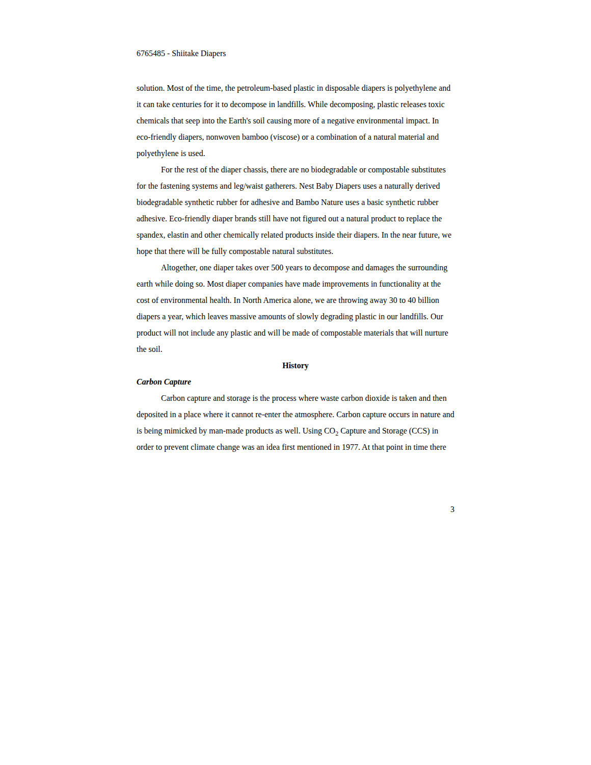6765485 - Shiitake Diapers
solution. Most of the time, the petroleum-based plastic in disposable diapers is polyethylene and it can take centuries for it to decompose in landfills. While decomposing, plastic releases toxic chemicals that seep into the Earth's soil causing more of a negative environmental impact. In eco-friendly diapers, nonwoven bamboo (viscose) or a combination of a natural material and polyethylene is used.
For the rest of the diaper chassis, there are no biodegradable or compostable substitutes for the fastening systems and leg/waist gatherers. Nest Baby Diapers uses a naturally derived biodegradable synthetic rubber for adhesive and Bambo Nature uses a basic synthetic rubber adhesive. Eco-friendly diaper brands still have not figured out a natural product to replace the spandex, elastin and other chemically related products inside their diapers. In the near future, we hope that there will be fully compostable natural substitutes.
Altogether, one diaper takes over 500 years to decompose and damages the surrounding earth while doing so. Most diaper companies have made improvements in functionality at the cost of environmental health. In North America alone, we are throwing away 30 to 40 billion diapers a year, which leaves massive amounts of slowly degrading plastic in our landfills. Our product will not include any plastic and will be made of compostable materials that will nurture the soil.
History
Carbon Capture
Carbon capture and storage is the process where waste carbon dioxide is taken and then deposited in a place where it cannot re-enter the atmosphere. Carbon capture occurs in nature and is being mimicked by man-made products as well. Using CO2 Capture and Storage (CCS) in order to prevent climate change was an idea first mentioned in 1977. At that point in time there
3